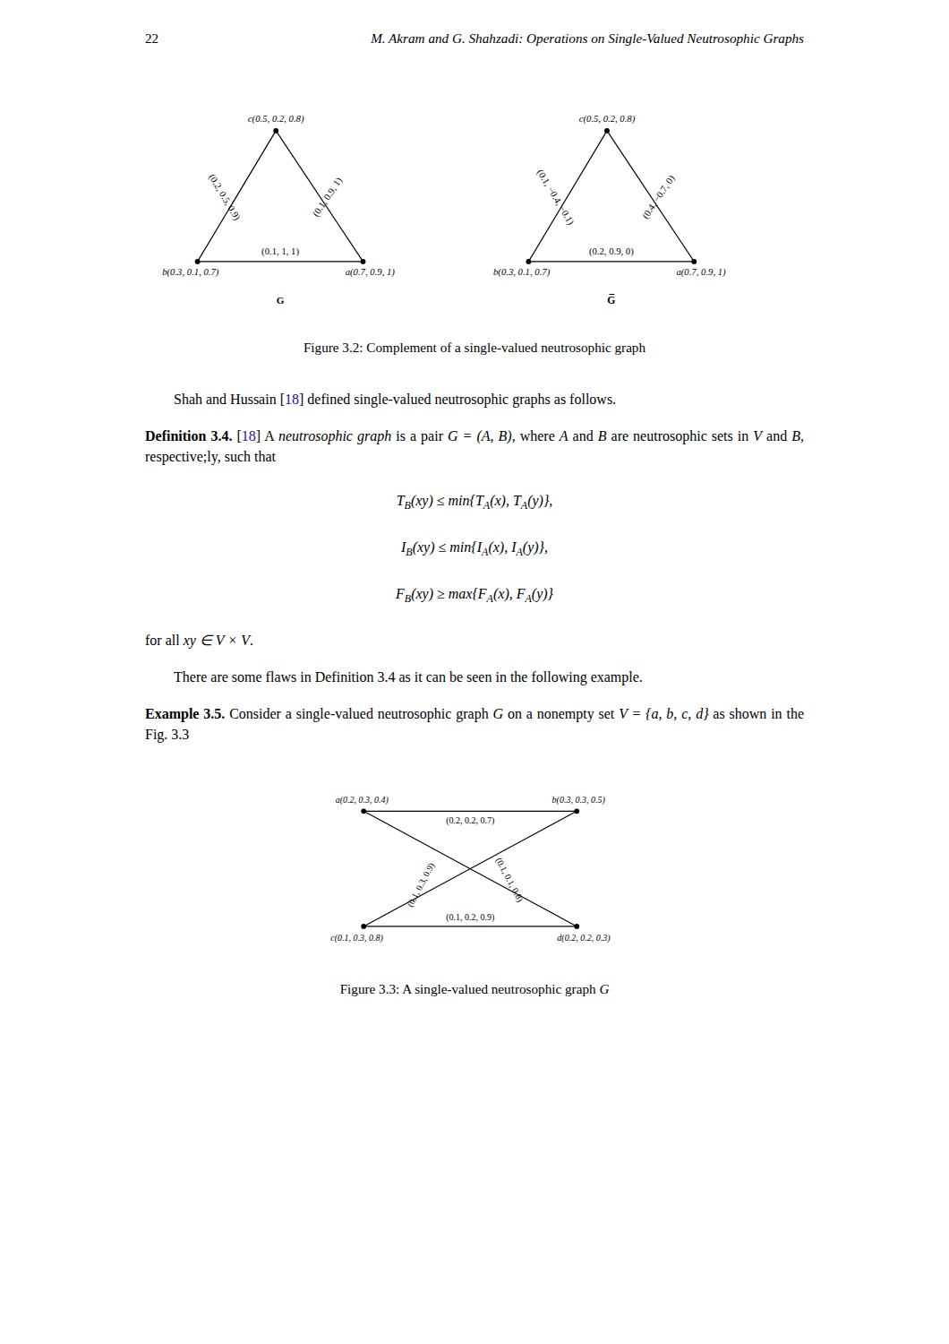22 M. Akram and G. Shahzadi: Operations on Single-Valued Neutrosophic Graphs
c(0.5, 0.2, 0.8) b(0.3, 0.1, 0.7) a(0.7, 0.9, 1) (0.2, 0.5, 0.9) (0.1, 0.9, 1) (0.1, 1, 1) G c(0.5, 0.2, 0.8) b(0.3, 0.1, 0.7) a(0.7, 0.9, 1) (0.1, −0.4, −0.1) (0.4, −0.7, 0) (0.2, 0.9, 0) G̅
Figure 3.2: Complement of a single-valued neutrosophic graph
Shah and Hussain [18] defined single-valued neutrosophic graphs as follows.
Definition 3.4. [18] A neutrosophic graph is a pair G = (A, B), where A and B are neutrosophic sets in V and B, respective;ly, such that
TB(xy) ≤ min{TA(x), TA(y)},
IB(xy) ≤ min{IA(x), IA(y)},
FB(xy) ≥ max{FA(x), FA(y)}
for all xy ∈ V × V.
There are some flaws in Definition 3.4 as it can be seen in the following example.
Example 3.5. Consider a single-valued neutrosophic graph G on a nonempty set V = {a, b, c, d} as shown in the Fig. 3.3
a(0.2, 0.3, 0.4) b(0.3, 0.3, 0.5) c(0.1, 0.3, 0.8) d(0.2, 0.2, 0.3) (0.2, 0.2, 0.7) (0.1, 0.2, 0.9) (0.1, 0.3, 0.9) (0.1, 0.1, 0.8)
Figure 3.3: A single-valued neutrosophic graph G